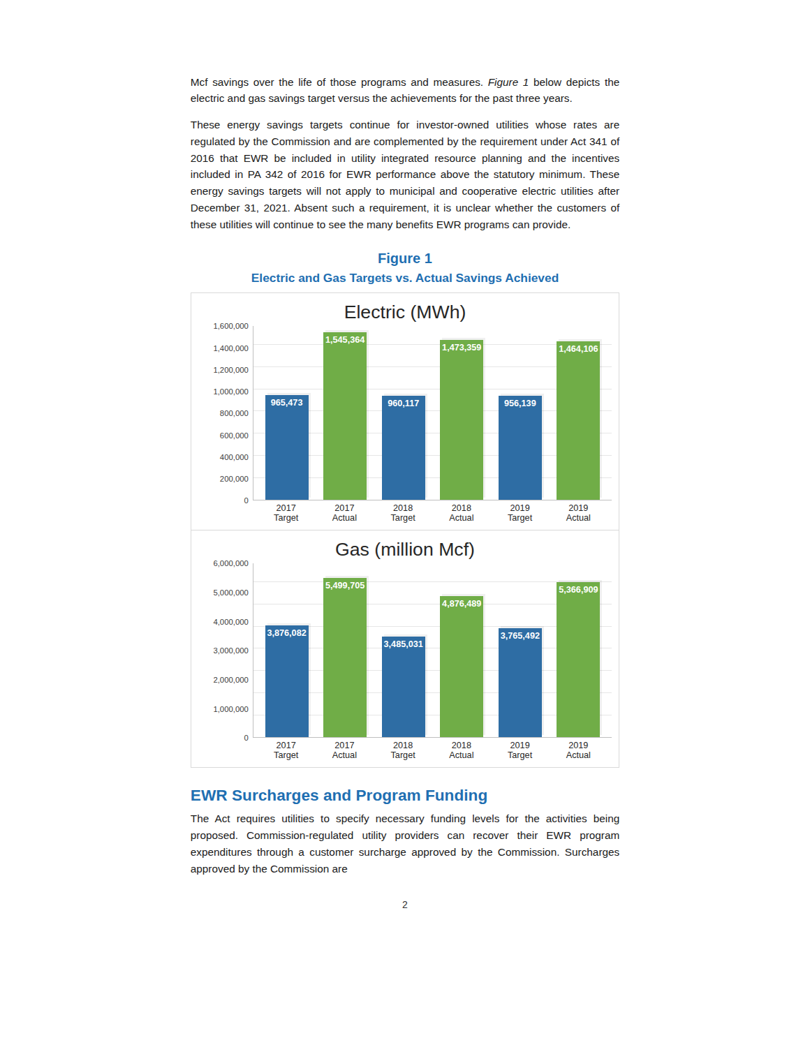Mcf savings over the life of those programs and measures. Figure 1 below depicts the electric and gas savings target versus the achievements for the past three years.
These energy savings targets continue for investor-owned utilities whose rates are regulated by the Commission and are complemented by the requirement under Act 341 of 2016 that EWR be included in utility integrated resource planning and the incentives included in PA 342 of 2016 for EWR performance above the statutory minimum. These energy savings targets will not apply to municipal and cooperative electric utilities after December 31, 2021. Absent such a requirement, it is unclear whether the customers of these utilities will continue to see the many benefits EWR programs can provide.
Figure 1
Electric and Gas Targets vs. Actual Savings Achieved
Electric (MWh)
1,600,000 1,400,000 1,200,000 1,000,000 800,000 600,000 400,000 200,000 0
965,473
1,545,364
960,117
1,473,359
956,139
1,464,106
2017 Target
2017 Actual
2018 Target
2018 Actual
2019 Target
2019 Actual
Gas (million Mcf)
6,000,000 5,000,000 4,000,000 3,000,000 2,000,000 1,000,000 0
3,876,082
5,499,705
3,485,031
4,876,489
3,765,492
5,366,909
2017 Target
2017 Actual
2018 Target
2018 Actual
2019 Target
2019 Actual
EWR Surcharges and Program Funding
The Act requires utilities to specify necessary funding levels for the activities being proposed. Commission-regulated utility providers can recover their EWR program expenditures through a customer surcharge approved by the Commission. Surcharges approved by the Commission are
2